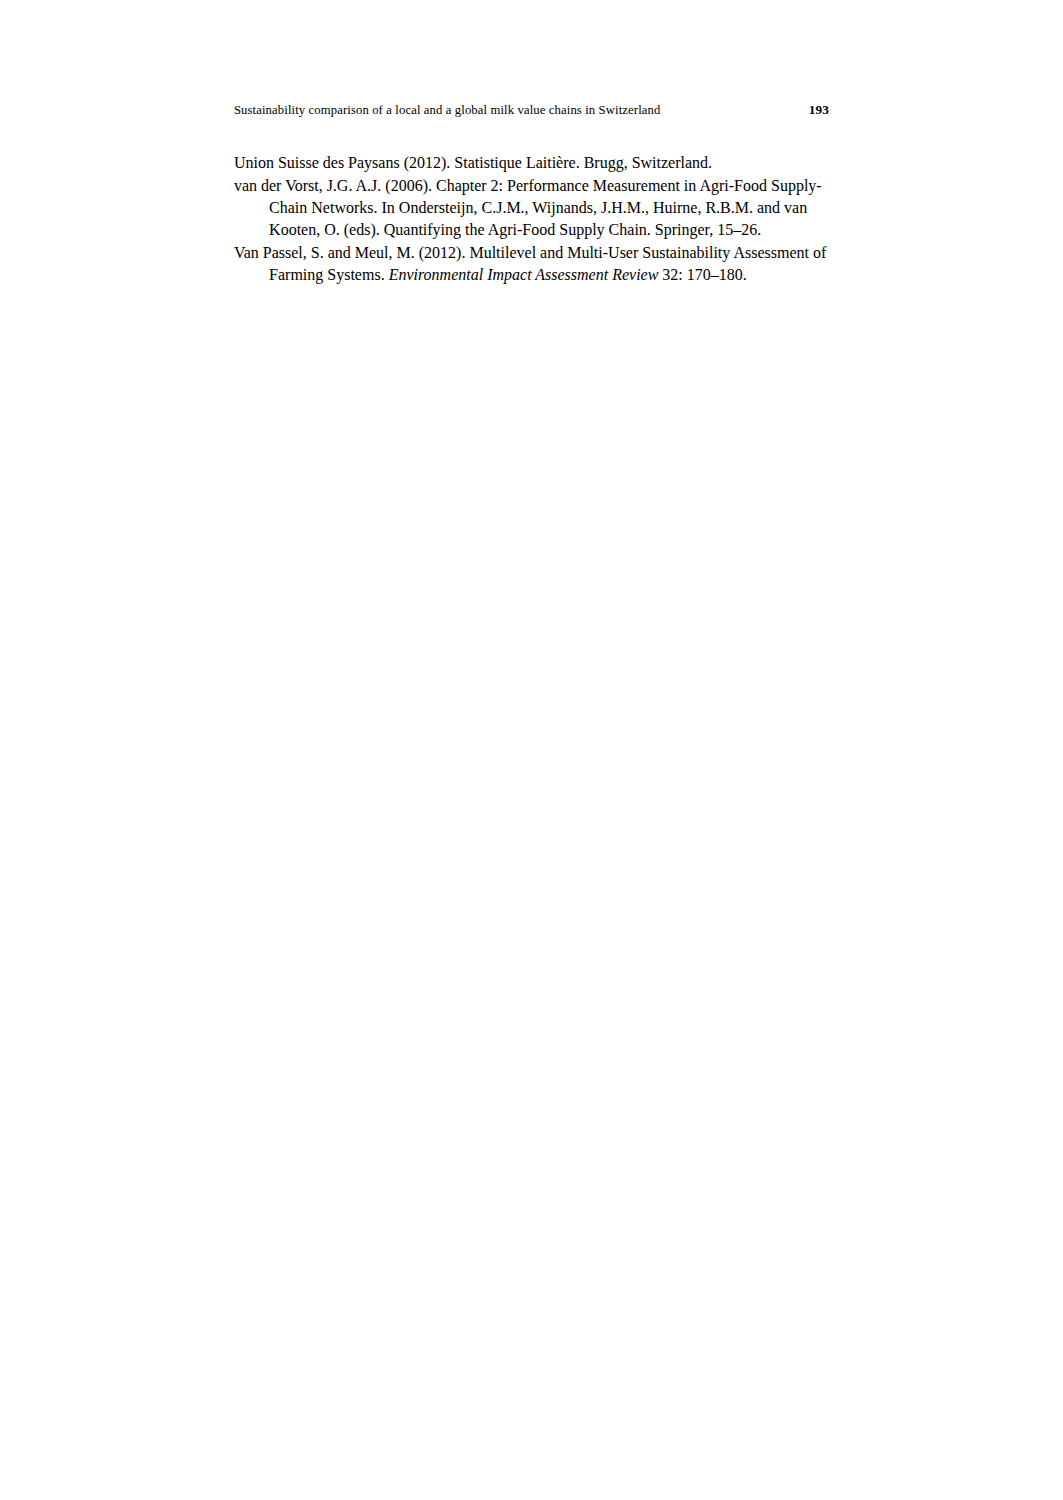Sustainability comparison of a local and a global milk value chains in Switzerland 193
Union Suisse des Paysans (2012). Statistique Laitière. Brugg, Switzerland.
van der Vorst, J.G. A.J. (2006). Chapter 2: Performance Measurement in Agri-Food Supply-Chain Networks. In Ondersteijn, C.J.M., Wijnands, J.H.M., Huirne, R.B.M. and van Kooten, O. (eds). Quantifying the Agri-Food Supply Chain. Springer, 15–26.
Van Passel, S. and Meul, M. (2012). Multilevel and Multi-User Sustainability Assessment of Farming Systems. Environmental Impact Assessment Review 32: 170–180.